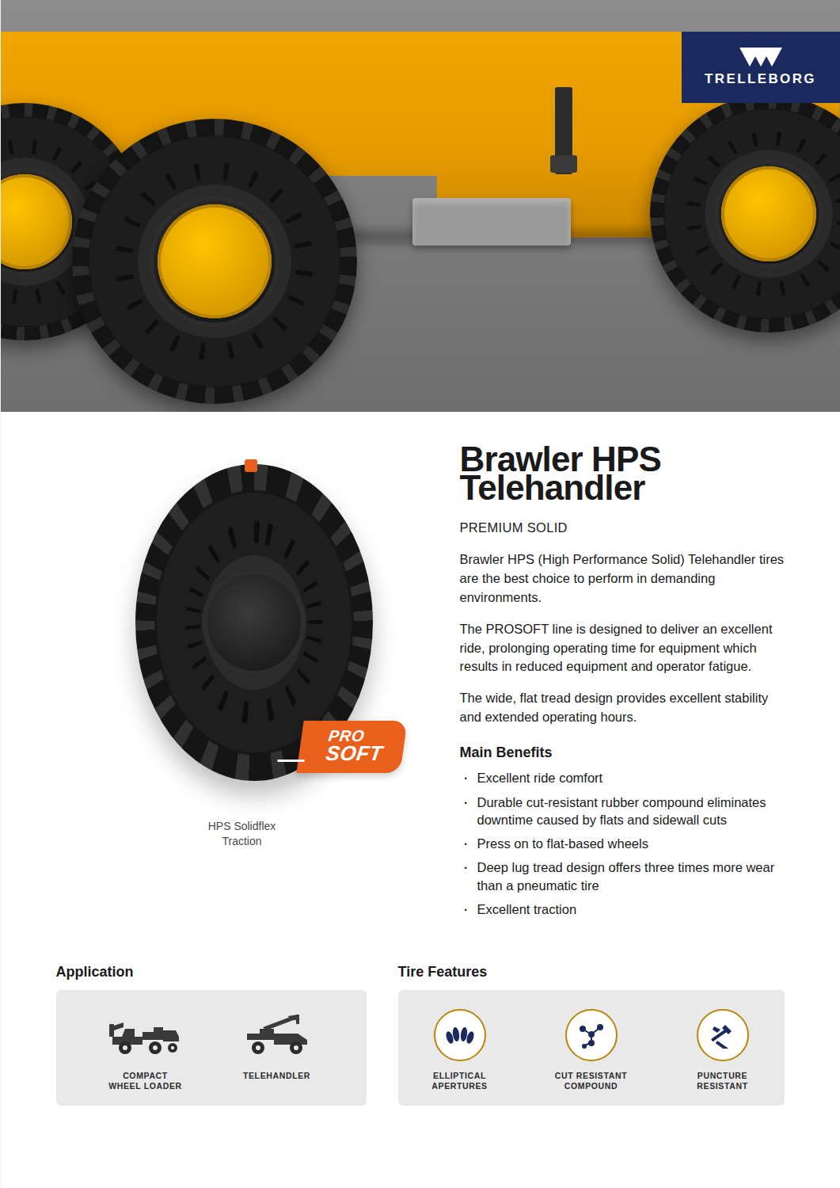TRELLEBORG
PRO SOFT
HPS Solidflex
Traction
Brawler HPS Telehandler
PREMIUM SOLID
Brawler HPS (High Performance Solid) Telehandler tires are the best choice to perform in demanding environments.
The PROSOFT line is designed to deliver an excellent ride, prolonging operating time for equipment which results in reduced equipment and operator fatigue.
The wide, flat tread design provides excellent stability and extended operating hours.
Main Benefits
Excellent ride comfort
Durable cut-resistant rubber compound eliminates downtime caused by flats and sidewall cuts
Press on to flat-based wheels
Deep lug tread design offers three times more wear than a pneumatic tire
Excellent traction
Application
COMPACT
WHEEL LOADER
TELEHANDLER
Tire Features
ELLIPTICAL
APERTURES
CUT RESISTANT
COMPOUND
PUNCTURE
RESISTANT